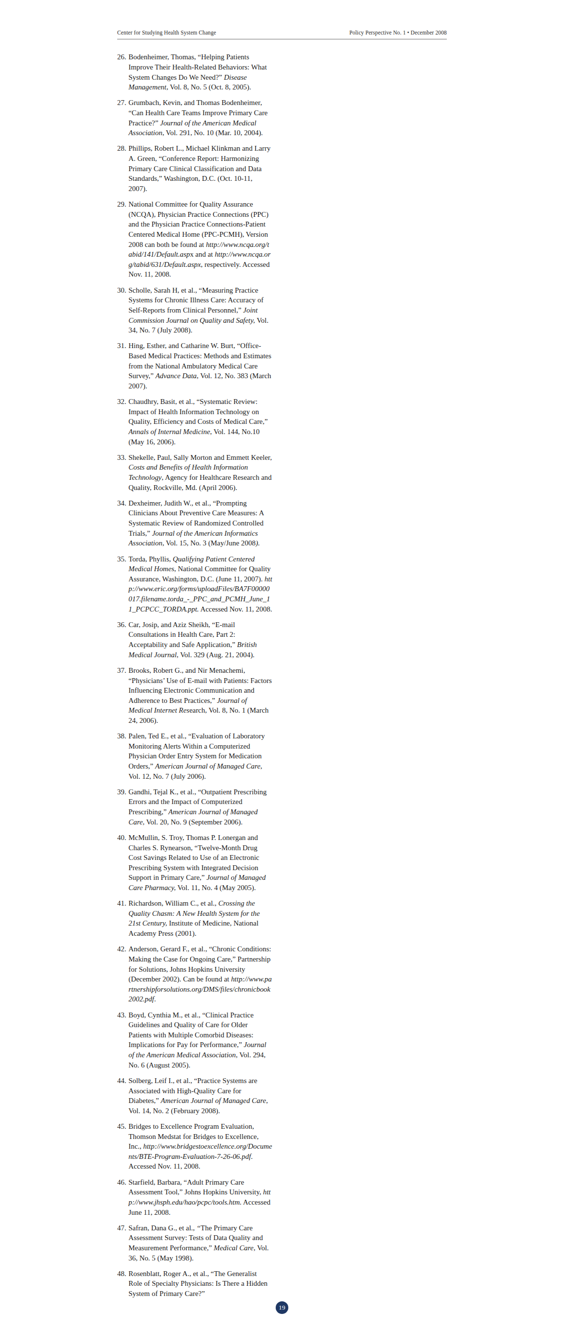Center for Studying Health System Change
Policy Perspective No. 1 • December 2008
26. Bodenheimer, Thomas, “Helping Patients Improve Their Health-Related Behaviors: What System Changes Do We Need?” Disease Management, Vol. 8, No. 5 (Oct. 8, 2005).
27. Grumbach, Kevin, and Thomas Bodenheimer, “Can Health Care Teams Improve Primary Care Practice?” Journal of the American Medical Association, Vol. 291, No. 10 (Mar. 10, 2004).
28. Phillips, Robert L., Michael Klinkman and Larry A. Green, “Conference Report: Harmonizing Primary Care Clinical Classification and Data Standards,” Washington, D.C. (Oct. 10-11, 2007).
29. National Committee for Quality Assurance (NCQA), Physician Practice Connections (PPC) and the Physician Practice Connections-Patient Centered Medical Home (PPC-PCMH), Version 2008 can both be found at http://www.ncqa.org/tabid/141/Default.aspx and at http://www.ncqa.org/tabid/631/Default.aspx, respectively. Accessed Nov. 11, 2008.
30. Scholle, Sarah H, et al., “Measuring Practice Systems for Chronic Illness Care: Accuracy of Self-Reports from Clinical Personnel,” Joint Commission Journal on Quality and Safety, Vol. 34, No. 7 (July 2008).
31. Hing, Esther, and Catharine W. Burt, “Office-Based Medical Practices: Methods and Estimates from the National Ambulatory Medical Care Survey,” Advance Data, Vol. 12, No. 383 (March 2007).
32. Chaudhry, Basit, et al., “Systematic Review: Impact of Health Information Technology on Quality, Efficiency and Costs of Medical Care,” Annals of Internal Medicine, Vol. 144, No.10 (May 16, 2006).
33. Shekelle, Paul, Sally Morton and Emmett Keeler, Costs and Benefits of Health Information Technology, Agency for Healthcare Research and Quality, Rockville, Md. (April 2006).
34. Dexheimer, Judith W., et al., “Prompting Clinicians About Preventive Care Measures: A Systematic Review of Randomized Controlled Trials,” Journal of the American Informatics Association, Vol. 15, No. 3 (May/June 2008).
35. Torda, Phyllis, Qualifying Patient Centered Medical Homes, National Committee for Quality Assurance, Washington, D.C. (June 11, 2007). http://www.eric.org/forms/uploadFiles/BA7F00000017.filename.torda_-_PPC_and_PCMH_June_11_PCPCC_TORDA.ppt. Accessed Nov. 11, 2008.
36. Car, Josip, and Aziz Sheikh, “E-mail Consultations in Health Care, Part 2: Acceptability and Safe Application,” British Medical Journal, Vol. 329 (Aug. 21, 2004).
37. Brooks, Robert G., and Nir Menachemi, “Physicians’ Use of E-mail with Patients: Factors Influencing Electronic Communication and Adherence to Best Practices,” Journal of Medical Internet Research, Vol. 8, No. 1 (March 24, 2006).
38. Palen, Ted E., et al., “Evaluation of Laboratory Monitoring Alerts Within a Computerized Physician Order Entry System for Medication Orders,” American Journal of Managed Care, Vol. 12, No. 7 (July 2006).
39. Gandhi, Tejal K., et al., “Outpatient Prescribing Errors and the Impact of Computerized Prescribing,” American Journal of Managed Care, Vol. 20, No. 9 (September 2006).
40. McMullin, S. Troy, Thomas P. Lonergan and Charles S. Rynearson, “Twelve-Month Drug Cost Savings Related to Use of an Electronic Prescribing System with Integrated Decision Support in Primary Care,” Journal of Managed Care Pharmacy, Vol. 11, No. 4 (May 2005).
41. Richardson, William C., et al., Crossing the Quality Chasm: A New Health System for the 21st Century, Institute of Medicine, National Academy Press (2001).
42. Anderson, Gerard F., et al., “Chronic Conditions: Making the Case for Ongoing Care,” Partnership for Solutions, Johns Hopkins University (December 2002). Can be found at http://www.partnershipforsolutions.org/DMS/files/chronicbook2002.pdf.
43. Boyd, Cynthia M., et al., “Clinical Practice Guidelines and Quality of Care for Older Patients with Multiple Comorbid Diseases: Implications for Pay for Performance,” Journal of the American Medical Association, Vol. 294, No. 6 (August 2005).
44. Solberg, Leif I., et al., “Practice Systems are Associated with High-Quality Care for Diabetes,” American Journal of Managed Care, Vol. 14, No. 2 (February 2008).
45. Bridges to Excellence Program Evaluation, Thomson Medstat for Bridges to Excellence, Inc., http://www.bridgestoexcellence.org/Documents/BTE-Program-Evaluation-7-26-06.pdf. Accessed Nov. 11, 2008.
46. Starfield, Barbara, “Adult Primary Care Assessment Tool,” Johns Hopkins University, http://www.jhsph.edu/hao/pcpc/tools.htm. Accessed June 11, 2008.
47. Safran, Dana G., et al., “The Primary Care Assessment Survey: Tests of Data Quality and Measurement Performance,” Medical Care, Vol. 36, No. 5 (May 1998).
48. Rosenblatt, Roger A., et al., “The Generalist Role of Specialty Physicians: Is There a Hidden System of Primary Care?”
19